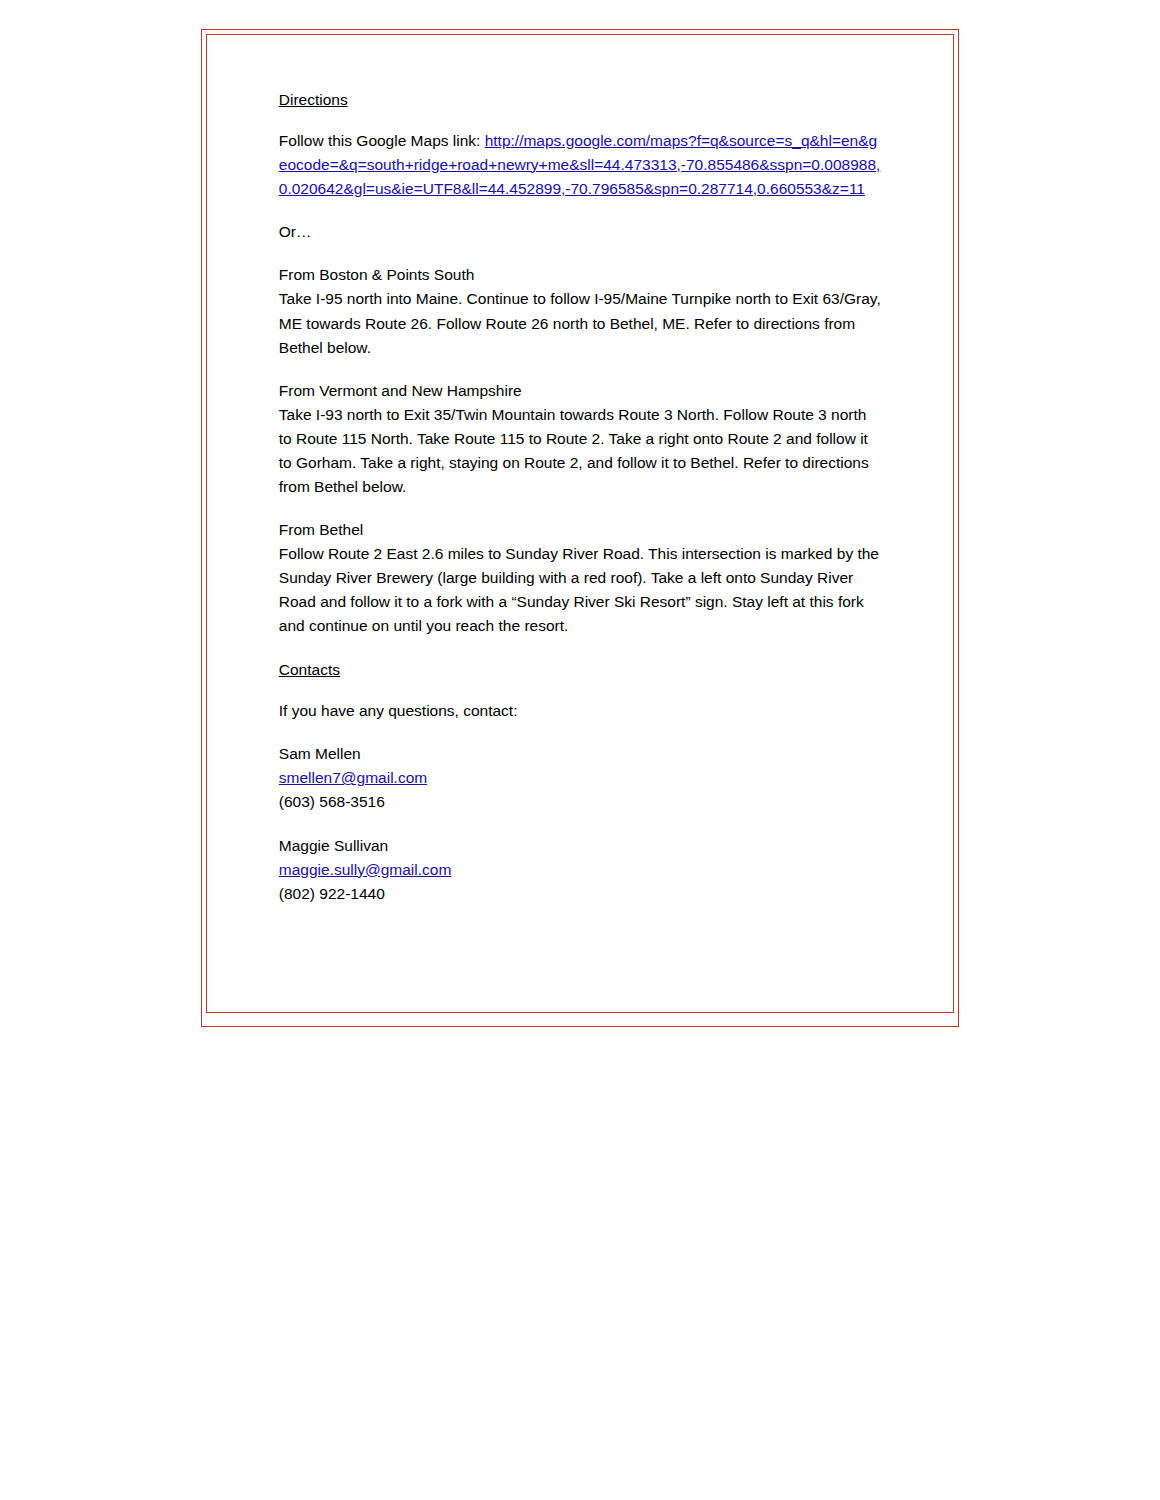Directions
Follow this Google Maps link: http://maps.google.com/maps?f=q&source=s_q&hl=en&geocode=&q=south+ridge+road+newry+me&sll=44.473313,-70.855486&sspn=0.008988,0.020642&gl=us&ie=UTF8&ll=44.452899,-70.796585&spn=0.287714,0.660553&z=11
Or…
From Boston & Points South
Take I-95 north into Maine. Continue to follow I-95/Maine Turnpike north to Exit 63/Gray, ME towards Route 26. Follow Route 26 north to Bethel, ME. Refer to directions from Bethel below.
From Vermont and New Hampshire
Take I-93 north to Exit 35/Twin Mountain towards Route 3 North. Follow Route 3 north to Route 115 North. Take Route 115 to Route 2. Take a right onto Route 2 and follow it to Gorham. Take a right, staying on Route 2, and follow it to Bethel. Refer to directions from Bethel below.
From Bethel
Follow Route 2 East 2.6 miles to Sunday River Road. This intersection is marked by the Sunday River Brewery (large building with a red roof). Take a left onto Sunday River Road and follow it to a fork with a “Sunday River Ski Resort” sign. Stay left at this fork and continue on until you reach the resort.
Contacts
If you have any questions, contact:
Sam Mellen
smellen7@gmail.com
(603) 568-3516
Maggie Sullivan
maggie.sully@gmail.com
(802) 922-1440